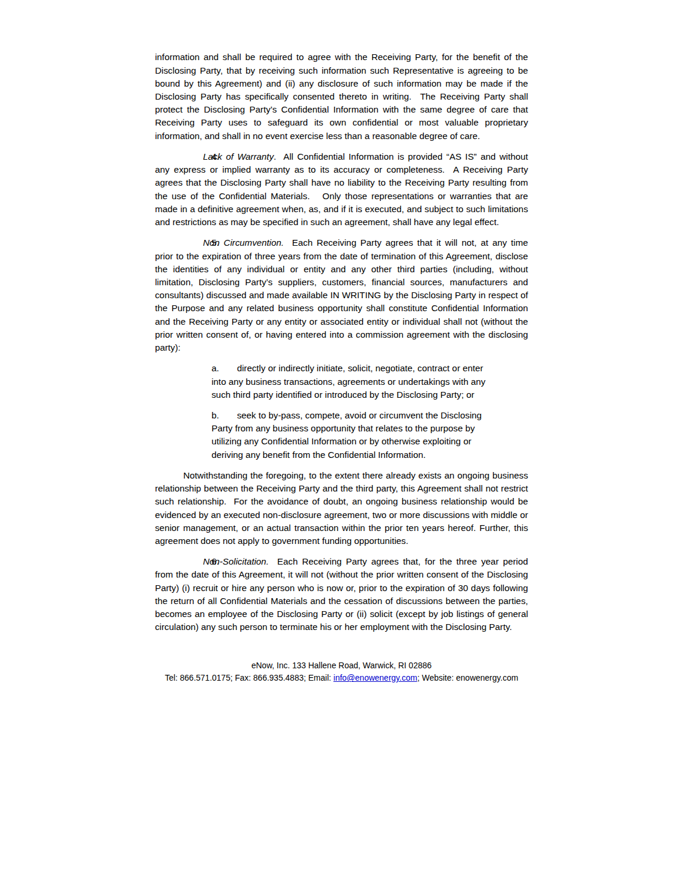information and shall be required to agree with the Receiving Party, for the benefit of the Disclosing Party, that by receiving such information such Representative is agreeing to be bound by this Agreement) and (ii) any disclosure of such information may be made if the Disclosing Party has specifically consented thereto in writing. The Receiving Party shall protect the Disclosing Party’s Confidential Information with the same degree of care that Receiving Party uses to safeguard its own confidential or most valuable proprietary information, and shall in no event exercise less than a reasonable degree of care.
4. Lack of Warranty. All Confidential Information is provided “AS IS” and without any express or implied warranty as to its accuracy or completeness. A Receiving Party agrees that the Disclosing Party shall have no liability to the Receiving Party resulting from the use of the Confidential Materials. Only those representations or warranties that are made in a definitive agreement when, as, and if it is executed, and subject to such limitations and restrictions as may be specified in such an agreement, shall have any legal effect.
5. Non Circumvention. Each Receiving Party agrees that it will not, at any time prior to the expiration of three years from the date of termination of this Agreement, disclose the identities of any individual or entity and any other third parties (including, without limitation, Disclosing Party’s suppliers, customers, financial sources, manufacturers and consultants) discussed and made available IN WRITING by the Disclosing Party in respect of the Purpose and any related business opportunity shall constitute Confidential Information and the Receiving Party or any entity or associated entity or individual shall not (without the prior written consent of, or having entered into a commission agreement with the disclosing party):
a. directly or indirectly initiate, solicit, negotiate, contract or enter into any business transactions, agreements or undertakings with any such third party identified or introduced by the Disclosing Party; or
b. seek to by-pass, compete, avoid or circumvent the Disclosing Party from any business opportunity that relates to the purpose by utilizing any Confidential Information or by otherwise exploiting or deriving any benefit from the Confidential Information.
Notwithstanding the foregoing, to the extent there already exists an ongoing business relationship between the Receiving Party and the third party, this Agreement shall not restrict such relationship. For the avoidance of doubt, an ongoing business relationship would be evidenced by an executed non-disclosure agreement, two or more discussions with middle or senior management, or an actual transaction within the prior ten years hereof. Further, this agreement does not apply to government funding opportunities.
6. Non-Solicitation. Each Receiving Party agrees that, for the three year period from the date of this Agreement, it will not (without the prior written consent of the Disclosing Party) (i) recruit or hire any person who is now or, prior to the expiration of 30 days following the return of all Confidential Materials and the cessation of discussions between the parties, becomes an employee of the Disclosing Party or (ii) solicit (except by job listings of general circulation) any such person to terminate his or her employment with the Disclosing Party.
eNow, Inc. 133 Hallene Road, Warwick, RI 02886
Tel: 866.571.0175; Fax: 866.935.4883; Email: info@enowenergy.com; Website: enowenergy.com